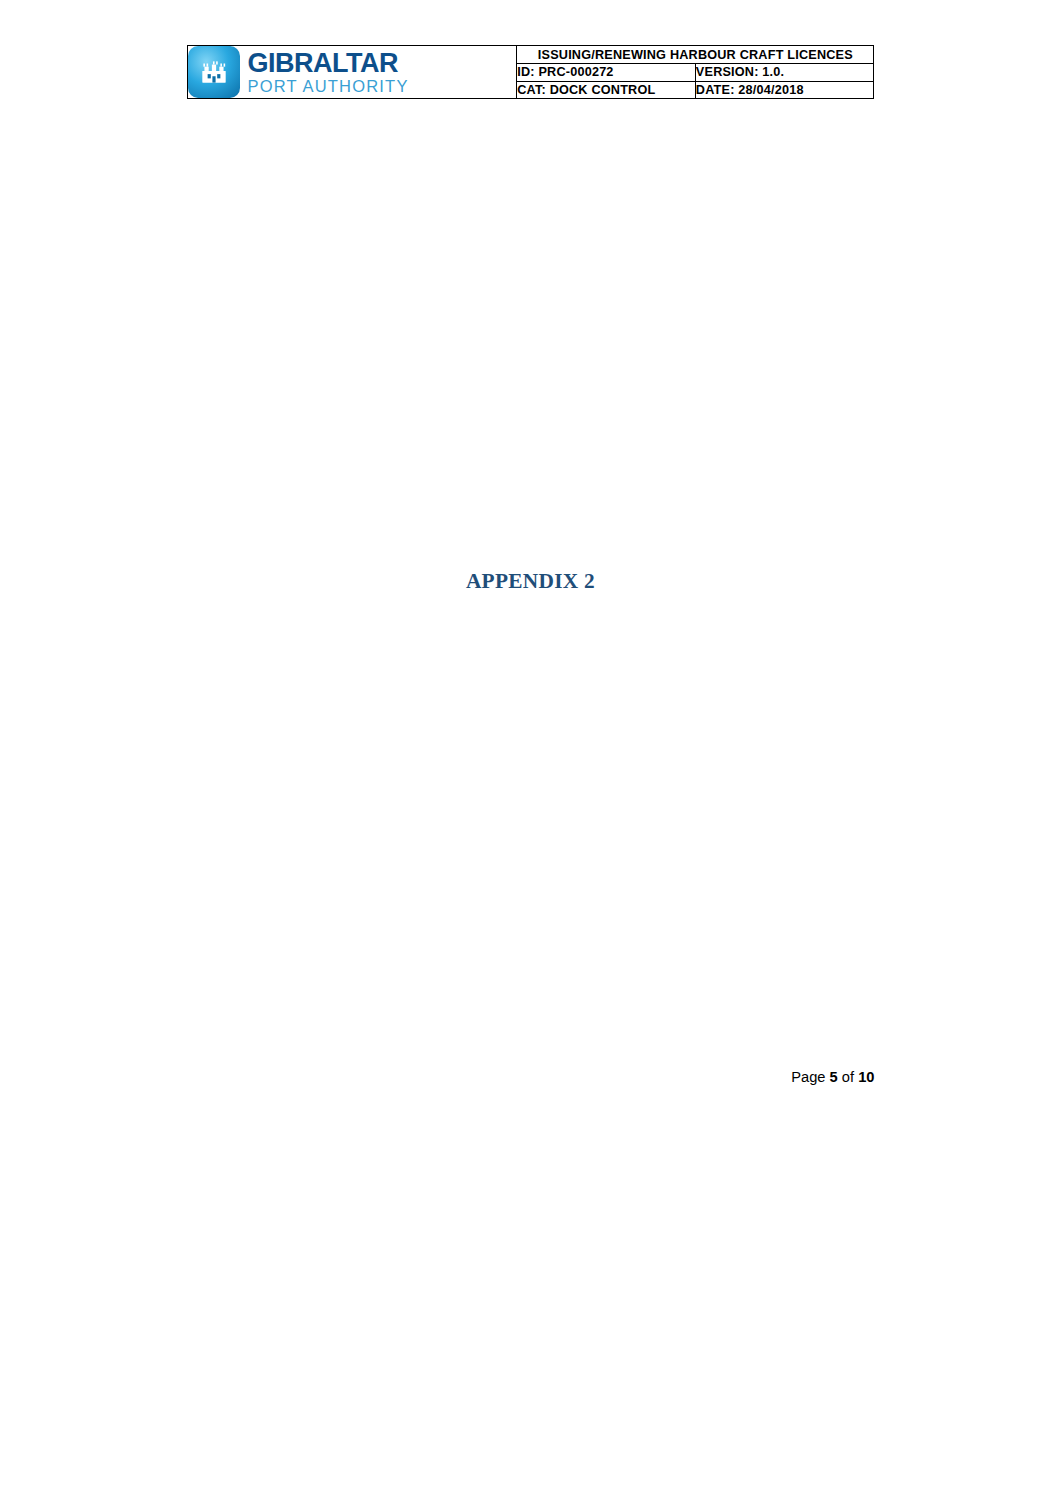| GIBRALTAR PORT AUTHORITY | ISSUING/RENEWING HARBOUR CRAFT LICENCES |
| ID: PRC-000272 | VERSION: 1.0. |
| CAT: DOCK CONTROL | DATE: 28/04/2018 |
APPENDIX 2
Page 5 of 10